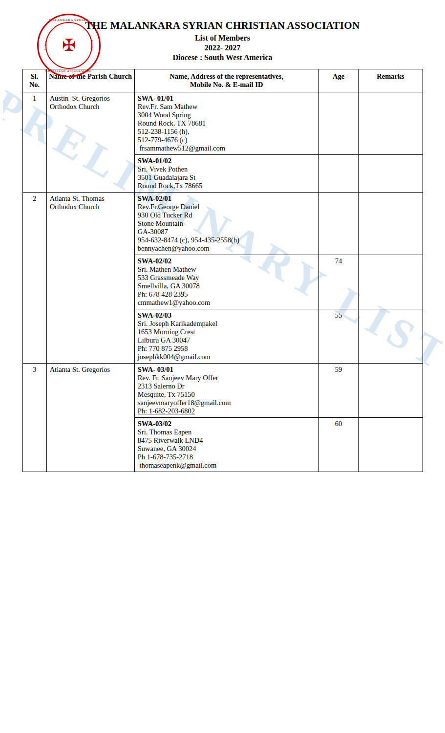✠
MALANKARA SYRIAN
CHRISTIAN ASSOCIATION
ܣܘܪܝܝܐ
ܡܠܢܟܪܐ
PRELIMINARY LIST
THE MALANKARA SYRIAN CHRISTIAN ASSOCIATION
List of Members
2022- 2027
Diocese : South West America
| Sl. No. | Name of the Parish Church | Name, Address of the representatives, Mobile No. & E-mail ID | Age | Remarks |
| --- | --- | --- | --- | --- |
| 1 | Austin St. Gregorios Orthodox Church | SWA- 01/01 Rev.Fr. Sam Mathew 3004 Wood Spring Round Rock, TX 78681 512-238-1156 (h), 512-779-4676 (c) frsammathew512@gmail.com | | |
| SWA-01/02 Sri. Vivek Pothen 3501 Guadalajara St Round Rock,Tx 78665 | | |
| 2 | Atlanta St. Thomas Orthodox Church | SWA-02/01 Rev.Fr.George Daniel 930 Old Tucker Rd Stone Mountain GA-30087 954-632-8474 (c), 954-435-2558(h) bennyachen@yahoo.com | | |
| SWA-02/02 Sri. Mathen Mathew 533 Grassmeade Way Smellvilla, GA 30078 Ph: 678 428 2395 cmmathew1@yahoo.com | 74 | |
| SWA-02/03 Sri. Joseph Karikadempakel 1653 Morning Crest Lilburu GA 30047 Ph: 770 875 2958 josephkk004@gmail.com | 55 | |
| 3 | Atlanta St. Gregorios | SWA- 03/01 Rev. Fr. Sanjeev Mary Offer 2313 Salerno Dr Mesquite, Tx 75150 sanjeevmaryoffer18@gmail.com Ph: 1-682-203-6802 | 59 | |
| SWA-03/02 Sri. Thomas Eapen 8475 Riverwalk LND4 Suwanee, GA 30024 Ph 1-678-735-2718 thomaseapenk@gmail.com | 60 | |